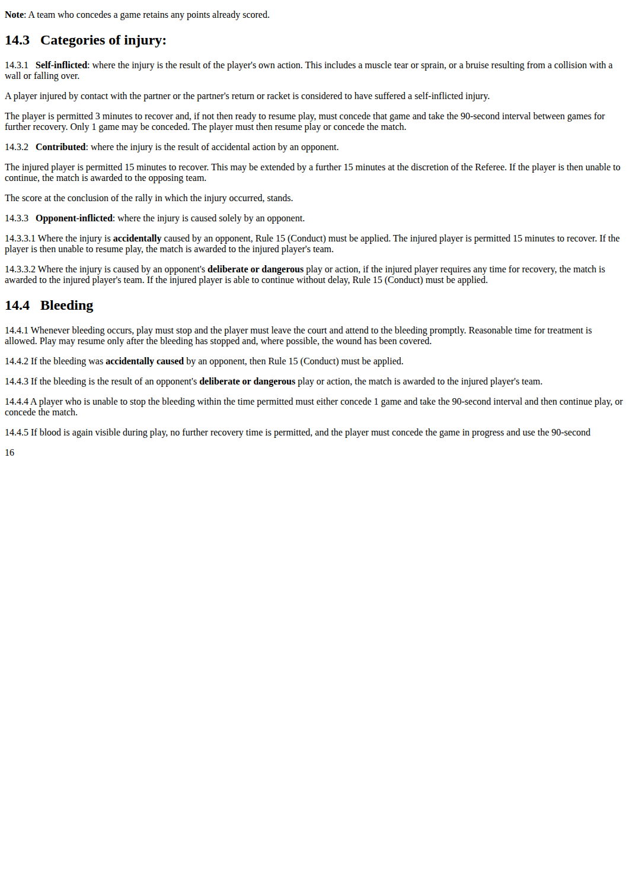Note: A team who concedes a game retains any points already scored.
14.3 Categories of injury:
14.3.1 Self-inflicted: where the injury is the result of the player's own action. This includes a muscle tear or sprain, or a bruise resulting from a collision with a wall or falling over.
A player injured by contact with the partner or the partner's return or racket is considered to have suffered a self-inflicted injury.
The player is permitted 3 minutes to recover and, if not then ready to resume play, must concede that game and take the 90-second interval between games for further recovery. Only 1 game may be conceded. The player must then resume play or concede the match.
14.3.2 Contributed: where the injury is the result of accidental action by an opponent.
The injured player is permitted 15 minutes to recover. This may be extended by a further 15 minutes at the discretion of the Referee. If the player is then unable to continue, the match is awarded to the opposing team.
The score at the conclusion of the rally in which the injury occurred, stands.
14.3.3 Opponent-inflicted: where the injury is caused solely by an opponent.
14.3.3.1 Where the injury is accidentally caused by an opponent, Rule 15 (Conduct) must be applied. The injured player is permitted 15 minutes to recover. If the player is then unable to resume play, the match is awarded to the injured player's team.
14.3.3.2 Where the injury is caused by an opponent's deliberate or dangerous play or action, if the injured player requires any time for recovery, the match is awarded to the injured player's team. If the injured player is able to continue without delay, Rule 15 (Conduct) must be applied.
14.4 Bleeding
14.4.1 Whenever bleeding occurs, play must stop and the player must leave the court and attend to the bleeding promptly. Reasonable time for treatment is allowed. Play may resume only after the bleeding has stopped and, where possible, the wound has been covered.
14.4.2 If the bleeding was accidentally caused by an opponent, then Rule 15 (Conduct) must be applied.
14.4.3 If the bleeding is the result of an opponent's deliberate or dangerous play or action, the match is awarded to the injured player's team.
14.4.4 A player who is unable to stop the bleeding within the time permitted must either concede 1 game and take the 90-second interval and then continue play, or concede the match.
14.4.5 If blood is again visible during play, no further recovery time is permitted, and the player must concede the game in progress and use the 90-second
16